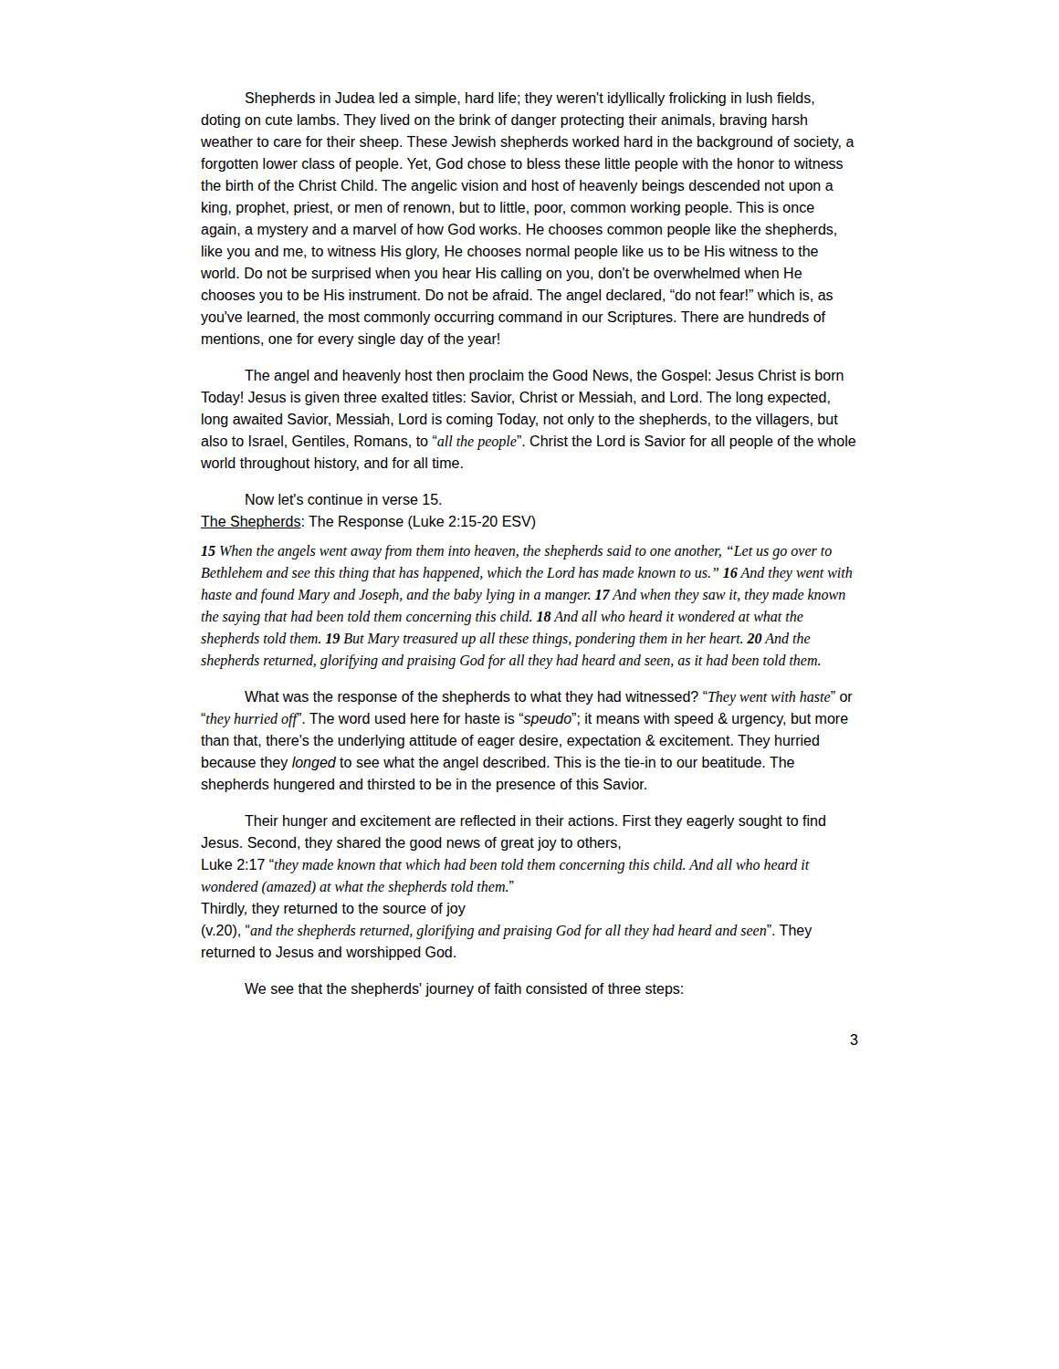Shepherds in Judea led a simple, hard life; they weren't idyllically frolicking in lush fields, doting on cute lambs. They lived on the brink of danger protecting their animals, braving harsh weather to care for their sheep. These Jewish shepherds worked hard in the background of society, a forgotten lower class of people. Yet, God chose to bless these little people with the honor to witness the birth of the Christ Child. The angelic vision and host of heavenly beings descended not upon a king, prophet, priest, or men of renown, but to little, poor, common working people. This is once again, a mystery and a marvel of how God works. He chooses common people like the shepherds, like you and me, to witness His glory, He chooses normal people like us to be His witness to the world. Do not be surprised when you hear His calling on you, don't be overwhelmed when He chooses you to be His instrument. Do not be afraid. The angel declared, “do not fear!” which is, as you've learned, the most commonly occurring command in our Scriptures. There are hundreds of mentions, one for every single day of the year!
The angel and heavenly host then proclaim the Good News, the Gospel: Jesus Christ is born Today! Jesus is given three exalted titles: Savior, Christ or Messiah, and Lord. The long expected, long awaited Savior, Messiah, Lord is coming Today, not only to the shepherds, to the villagers, but also to Israel, Gentiles, Romans, to “all the people”. Christ the Lord is Savior for all people of the whole world throughout history, and for all time.
Now let's continue in verse 15.
The Shepherds: The Response (Luke 2:15-20 ESV)
15 When the angels went away from them into heaven, the shepherds said to one another, “Let us go over to Bethlehem and see this thing that has happened, which the Lord has made known to us.” 16 And they went with haste and found Mary and Joseph, and the baby lying in a manger. 17 And when they saw it, they made known the saying that had been told them concerning this child. 18 And all who heard it wondered at what the shepherds told them. 19 But Mary treasured up all these things, pondering them in her heart. 20 And the shepherds returned, glorifying and praising God for all they had heard and seen, as it had been told them.
What was the response of the shepherds to what they had witnessed? “They went with haste” or “they hurried off”. The word used here for haste is “speudo”; it means with speed & urgency, but more than that, there's the underlying attitude of eager desire, expectation & excitement. They hurried because they longed to see what the angel described. This is the tie-in to our beatitude. The shepherds hungered and thirsted to be in the presence of this Savior.
Their hunger and excitement are reflected in their actions. First they eagerly sought to find Jesus. Second, they shared the good news of great joy to others,
Luke 2:17 “they made known that which had been told them concerning this child. And all who heard it wondered (amazed) at what the shepherds told them.”
Thirdly, they returned to the source of joy
(v.20), “and the shepherds returned, glorifying and praising God for all they had heard and seen”. They returned to Jesus and worshipped God.
We see that the shepherds' journey of faith consisted of three steps:
3